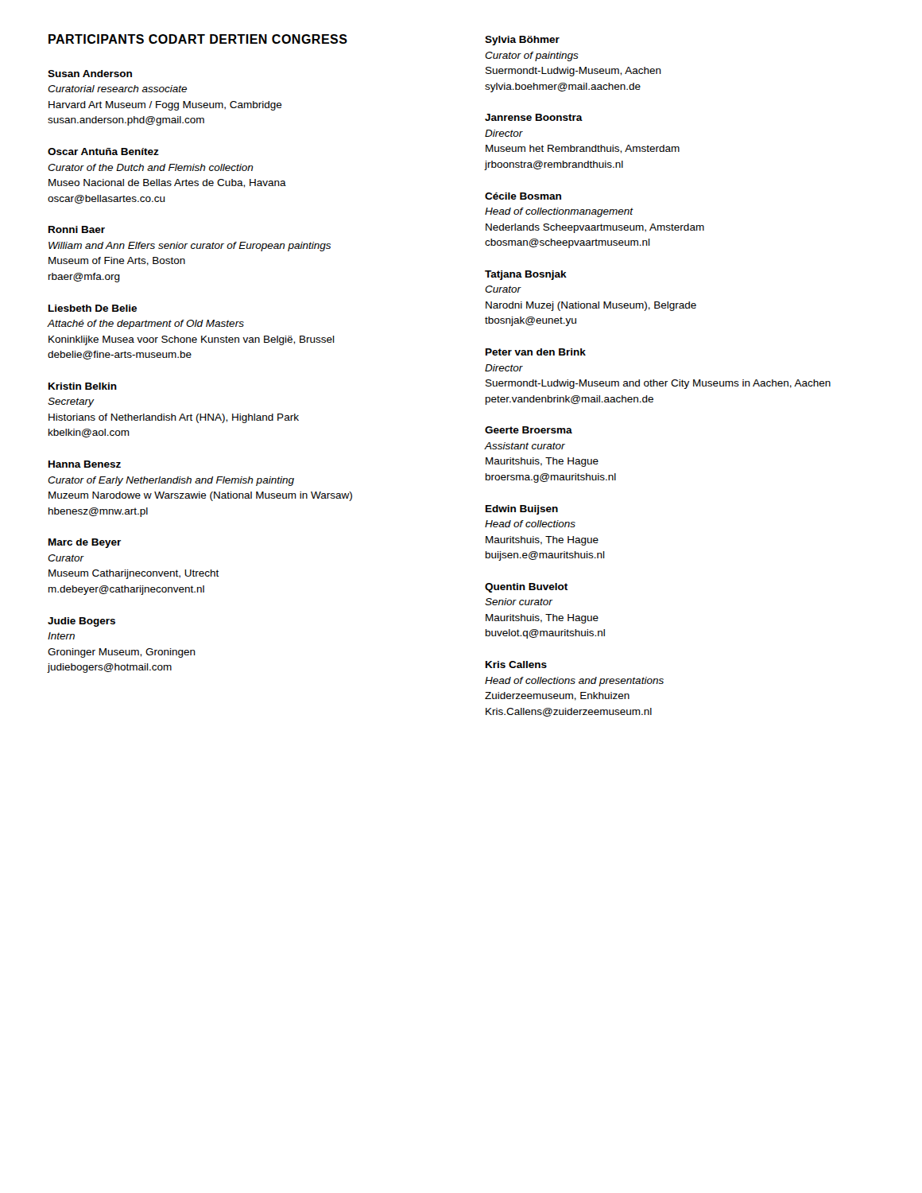Participants CODART Dertien Congress
Susan Anderson Curatorial research associate Harvard Art Museum / Fogg Museum, Cambridge susan.anderson.phd@gmail.com
Oscar Antuña Benítez Curator of the Dutch and Flemish collection Museo Nacional de Bellas Artes de Cuba, Havana oscar@bellasartes.co.cu
Ronni Baer William and Ann Elfers senior curator of European paintings Museum of Fine Arts, Boston rbaer@mfa.org
Liesbeth De Belie Attaché of the department of Old Masters Koninklijke Musea voor Schone Kunsten van België, Brussel debelie@fine-arts-museum.be
Kristin Belkin Secretary Historians of Netherlandish Art (HNA), Highland Park kbelkin@aol.com
Hanna Benesz Curator of Early Netherlandish and Flemish painting Muzeum Narodowe w Warszawie (National Museum in Warsaw) hbenesz@mnw.art.pl
Marc de Beyer Curator Museum Catharijneconvent, Utrecht m.debeyer@catharijneconvent.nl
Judie Bogers Intern Groninger Museum, Groningen judiebogers@hotmail.com
Sylvia Böhmer Curator of paintings Suermondt-Ludwig-Museum, Aachen sylvia.boehmer@mail.aachen.de
Janrense Boonstra Director Museum het Rembrandthuis, Amsterdam jrboonstra@rembrandthuis.nl
Cécile Bosman Head of collectionmanagement Nederlands Scheepvaartmuseum, Amsterdam cbosman@scheepvaartmuseum.nl
Tatjana Bosnjak Curator Narodni Muzej (National Museum), Belgrade tbosnjak@eunet.yu
Peter van den Brink Director Suermondt-Ludwig-Museum and other City Museums in Aachen, Aachen peter.vandenbrink@mail.aachen.de
Geerte Broersma Assistant curator Mauritshuis, The Hague broersma.g@mauritshuis.nl
Edwin Buijsen Head of collections Mauritshuis, The Hague buijsen.e@mauritshuis.nl
Quentin Buvelot Senior curator Mauritshuis, The Hague buvelot.q@mauritshuis.nl
Kris Callens Head of collections and presentations Zuiderzeemuseum, Enkhuizen Kris.Callens@zuiderzeemuseum.nl